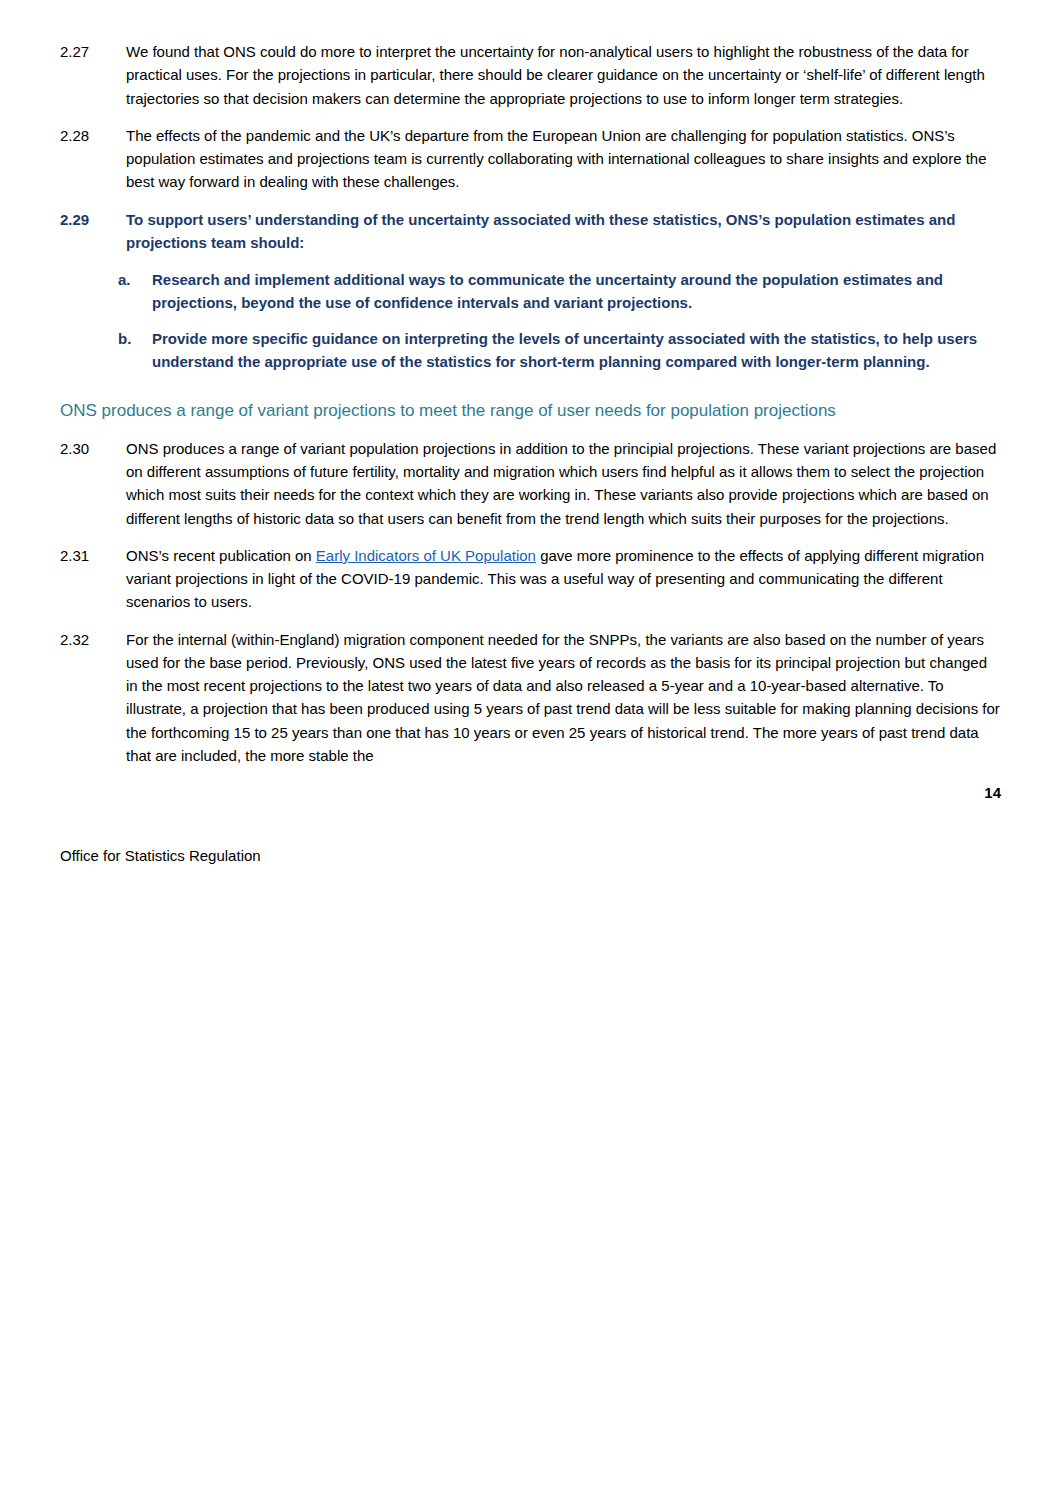2.27
We found that ONS could do more to interpret the uncertainty for non-analytical users to highlight the robustness of the data for practical uses. For the projections in particular, there should be clearer guidance on the uncertainty or ‘shelf-life’ of different length trajectories so that decision makers can determine the appropriate projections to use to inform longer term strategies.
2.28
The effects of the pandemic and the UK’s departure from the European Union are challenging for population statistics. ONS’s population estimates and projections team is currently collaborating with international colleagues to share insights and explore the best way forward in dealing with these challenges.
2.29
To support users’ understanding of the uncertainty associated with these statistics, ONS’s population estimates and projections team should:
a.
Research and implement additional ways to communicate the uncertainty around the population estimates and projections, beyond the use of confidence intervals and variant projections.
b.
Provide more specific guidance on interpreting the levels of uncertainty associated with the statistics, to help users understand the appropriate use of the statistics for short-term planning compared with longer-term planning.
ONS produces a range of variant projections to meet the range of user needs for population projections
2.30
ONS produces a range of variant population projections in addition to the principial projections. These variant projections are based on different assumptions of future fertility, mortality and migration which users find helpful as it allows them to select the projection which most suits their needs for the context which they are working in. These variants also provide projections which are based on different lengths of historic data so that users can benefit from the trend length which suits their purposes for the projections.
2.31
ONS’s recent publication on Early Indicators of UK Population gave more prominence to the effects of applying different migration variant projections in light of the COVID-19 pandemic. This was a useful way of presenting and communicating the different scenarios to users.
2.32
For the internal (within-England) migration component needed for the SNPPs, the variants are also based on the number of years used for the base period. Previously, ONS used the latest five years of records as the basis for its principal projection but changed in the most recent projections to the latest two years of data and also released a 5-year and a 10-year-based alternative. To illustrate, a projection that has been produced using 5 years of past trend data will be less suitable for making planning decisions for the forthcoming 15 to 25 years than one that has 10 years or even 25 years of historical trend. The more years of past trend data that are included, the more stable the
14
Office for Statistics Regulation